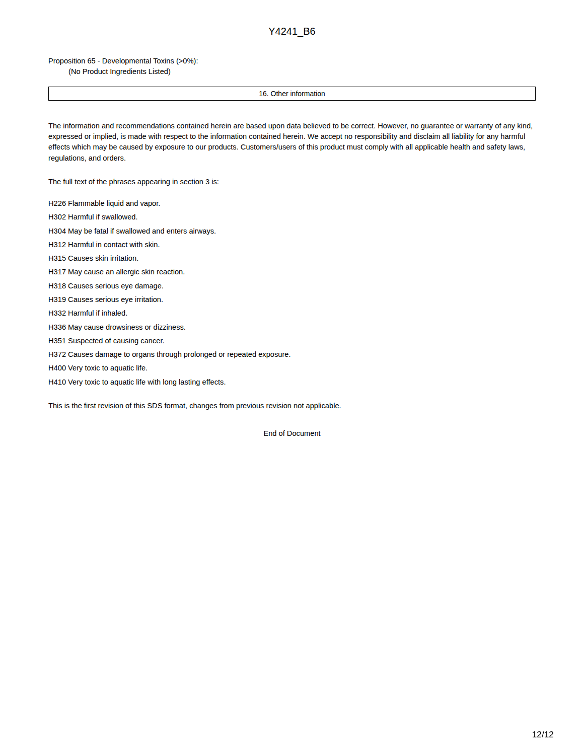Y4241_B6
Proposition 65 - Developmental Toxins (>0%): (No Product Ingredients Listed)
16. Other information
The information and recommendations contained herein are based upon data believed to be correct. However, no guarantee or warranty of any kind, expressed or implied, is made with respect to the information contained herein. We accept no responsibility and disclaim all liability for any harmful effects which may be caused by exposure to our products. Customers/users of this product must comply with all applicable health and safety laws, regulations, and orders.
The full text of the phrases appearing in section 3 is:
H226 Flammable liquid and vapor.
H302 Harmful if swallowed.
H304 May be fatal if swallowed and enters airways.
H312 Harmful in contact with skin.
H315 Causes skin irritation.
H317 May cause an allergic skin reaction.
H318 Causes serious eye damage.
H319 Causes serious eye irritation.
H332 Harmful if inhaled.
H336 May cause drowsiness or dizziness.
H351 Suspected of causing cancer.
H372 Causes damage to organs through prolonged or repeated exposure.
H400 Very toxic to aquatic life.
H410 Very toxic to aquatic life with long lasting effects.
This is the first revision of this SDS format, changes from previous revision not applicable.
End of Document
12/12